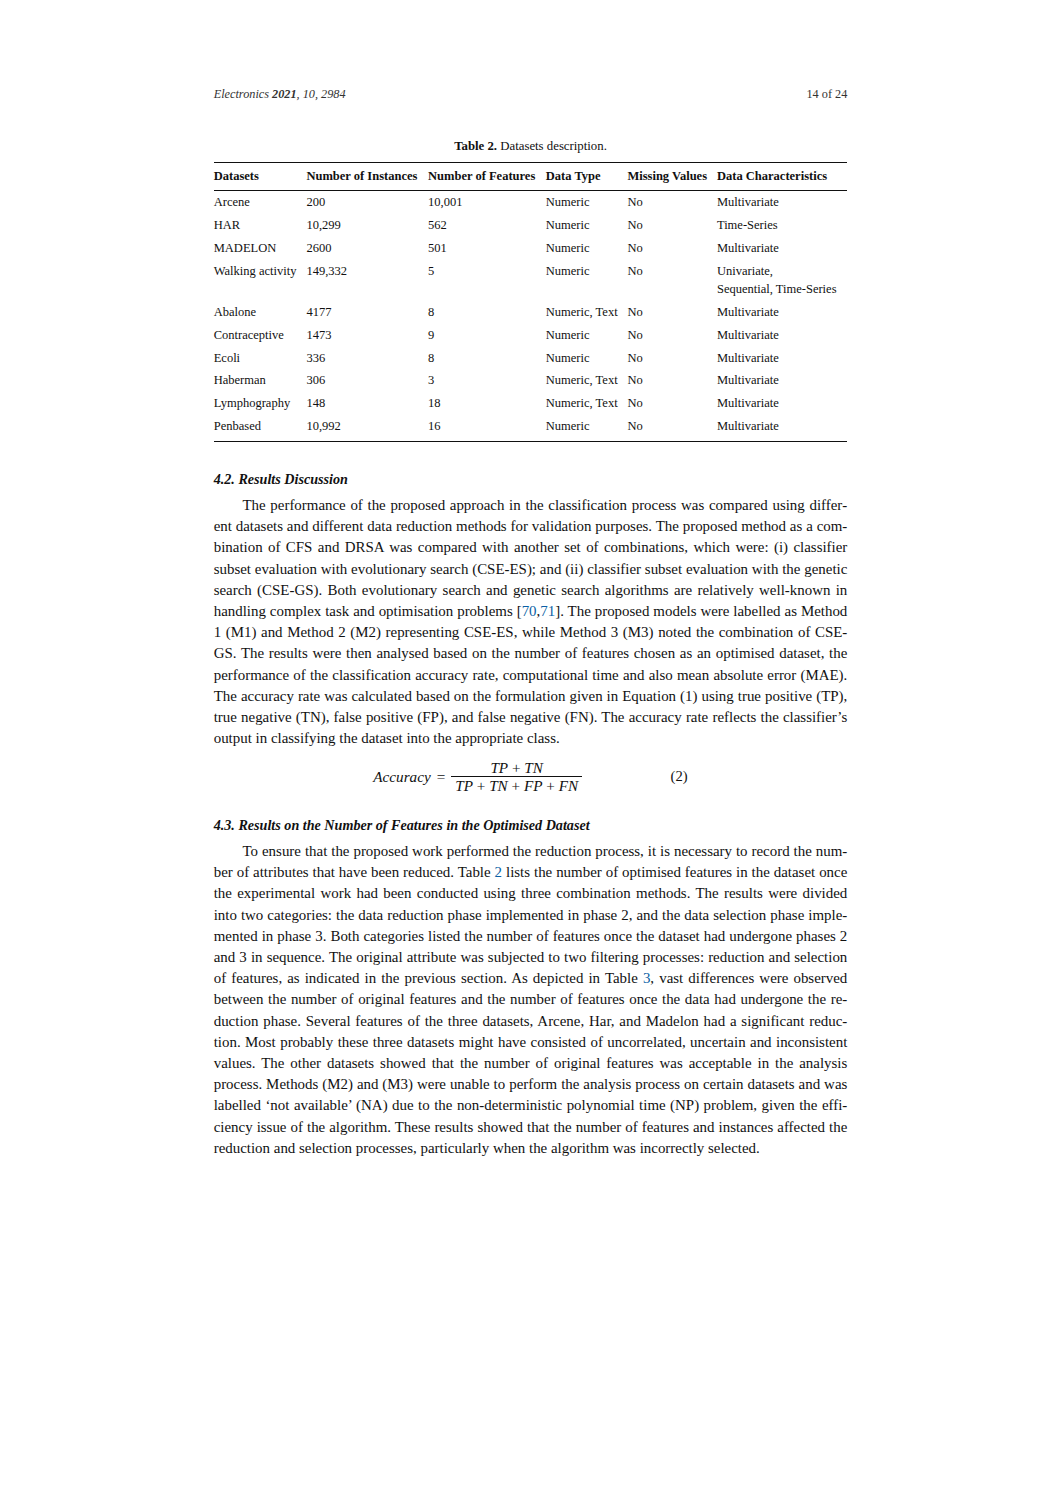Electronics 2021, 10, 2984
14 of 24
Table 2. Datasets description.
| Datasets | Number of Instances | Number of Features | Data Type | Missing Values | Data Characteristics |
| --- | --- | --- | --- | --- | --- |
| Arcene | 200 | 10,001 | Numeric | No | Multivariate |
| HAR | 10,299 | 562 | Numeric | No | Time-Series |
| MADELON | 2600 | 501 | Numeric | No | Multivariate |
| Walking activity | 149,332 | 5 | Numeric | No | Univariate, Sequential, Time-Series |
| Abalone | 4177 | 8 | Numeric, Text | No | Multivariate |
| Contraceptive | 1473 | 9 | Numeric | No | Multivariate |
| Ecoli | 336 | 8 | Numeric | No | Multivariate |
| Haberman | 306 | 3 | Numeric, Text | No | Multivariate |
| Lymphography | 148 | 18 | Numeric, Text | No | Multivariate |
| Penbased | 10,992 | 16 | Numeric | No | Multivariate |
4.2. Results Discussion
The performance of the proposed approach in the classification process was compared using different datasets and different data reduction methods for validation purposes. The proposed method as a combination of CFS and DRSA was compared with another set of combinations, which were: (i) classifier subset evaluation with evolutionary search (CSE-ES); and (ii) classifier subset evaluation with the genetic search (CSE-GS). Both evolutionary search and genetic search algorithms are relatively well-known in handling complex task and optimisation problems [70,71]. The proposed models were labelled as Method 1 (M1) and Method 2 (M2) representing CSE-ES, while Method 3 (M3) noted the combination of CSE-GS. The results were then analysed based on the number of features chosen as an optimised dataset, the performance of the classification accuracy rate, computational time and also mean absolute error (MAE). The accuracy rate was calculated based on the formulation given in Equation (1) using true positive (TP), true negative (TN), false positive (FP), and false negative (FN). The accuracy rate reflects the classifier’s output in classifying the dataset into the appropriate class.
Accuracy = TP + TN TP + TN + FP + FN
(2)
4.3. Results on the Number of Features in the Optimised Dataset
To ensure that the proposed work performed the reduction process, it is necessary to record the number of attributes that have been reduced. Table 2 lists the number of optimised features in the dataset once the experimental work had been conducted using three combination methods. The results were divided into two categories: the data reduction phase implemented in phase 2, and the data selection phase implemented in phase 3. Both categories listed the number of features once the dataset had undergone phases 2 and 3 in sequence. The original attribute was subjected to two filtering processes: reduction and selection of features, as indicated in the previous section. As depicted in Table 3, vast differences were observed between the number of original features and the number of features once the data had undergone the reduction phase. Several features of the three datasets, Arcene, Har, and Madelon had a significant reduction. Most probably these three datasets might have consisted of uncorrelated, uncertain and inconsistent values. The other datasets showed that the number of original features was acceptable in the analysis process. Methods (M2) and (M3) were unable to perform the analysis process on certain datasets and was labelled ‘not available’ (NA) due to the non-deterministic polynomial time (NP) problem, given the efficiency issue of the algorithm. These results showed that the number of features and instances affected the reduction and selection processes, particularly when the algorithm was incorrectly selected.